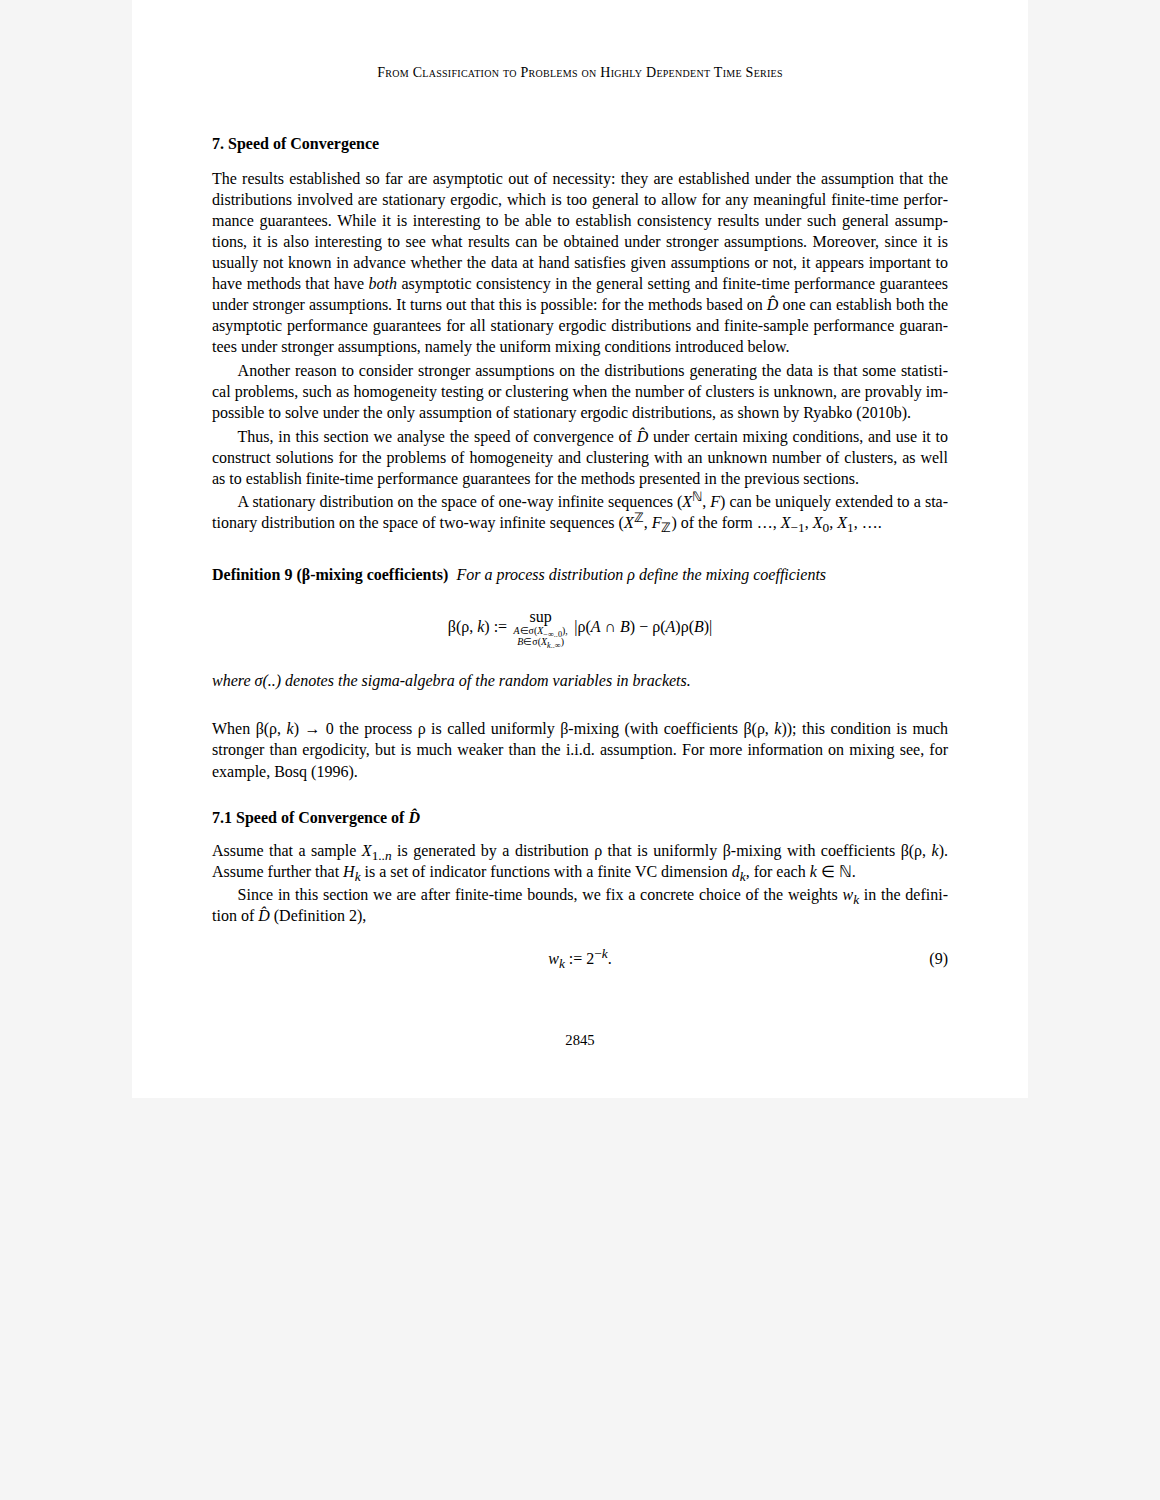From Classification to Problems on Highly Dependent Time Series
7. Speed of Convergence
The results established so far are asymptotic out of necessity: they are established under the assumption that the distributions involved are stationary ergodic, which is too general to allow for any meaningful finite-time performance guarantees. While it is interesting to be able to establish consistency results under such general assumptions, it is also interesting to see what results can be obtained under stronger assumptions. Moreover, since it is usually not known in advance whether the data at hand satisfies given assumptions or not, it appears important to have methods that have both asymptotic consistency in the general setting and finite-time performance guarantees under stronger assumptions. It turns out that this is possible: for the methods based on D̂ one can establish both the asymptotic performance guarantees for all stationary ergodic distributions and finite-sample performance guarantees under stronger assumptions, namely the uniform mixing conditions introduced below.
Another reason to consider stronger assumptions on the distributions generating the data is that some statistical problems, such as homogeneity testing or clustering when the number of clusters is unknown, are provably impossible to solve under the only assumption of stationary ergodic distributions, as shown by Ryabko (2010b).
Thus, in this section we analyse the speed of convergence of D̂ under certain mixing conditions, and use it to construct solutions for the problems of homogeneity and clustering with an unknown number of clusters, as well as to establish finite-time performance guarantees for the methods presented in the previous sections.
A stationary distribution on the space of one-way infinite sequences (Xℕ, F) can be uniquely extended to a stationary distribution on the space of two-way infinite sequences (Xℤ, Fℤ) of the form …, X−1, X0, X1, ….
Definition 9 (β-mixing coefficients) For a process distribution ρ define the mixing coefficients
β(ρ, k) := sup A∈σ(X−∞..0), B∈σ(Xk..∞) |ρ(A ∩ B) − ρ(A)ρ(B)|
where σ(..) denotes the sigma-algebra of the random variables in brackets.
When β(ρ, k) → 0 the process ρ is called uniformly β-mixing (with coefficients β(ρ, k)); this condition is much stronger than ergodicity, but is much weaker than the i.i.d. assumption. For more information on mixing see, for example, Bosq (1996).
7.1 Speed of Convergence of D̂
Assume that a sample X1..n is generated by a distribution ρ that is uniformly β-mixing with coefficients β(ρ, k). Assume further that Hk is a set of indicator functions with a finite VC dimension dk, for each k ∈ ℕ.
Since in this section we are after finite-time bounds, we fix a concrete choice of the weights wk in the definition of D̂ (Definition 2),
wk := 2−k. (9)
2845